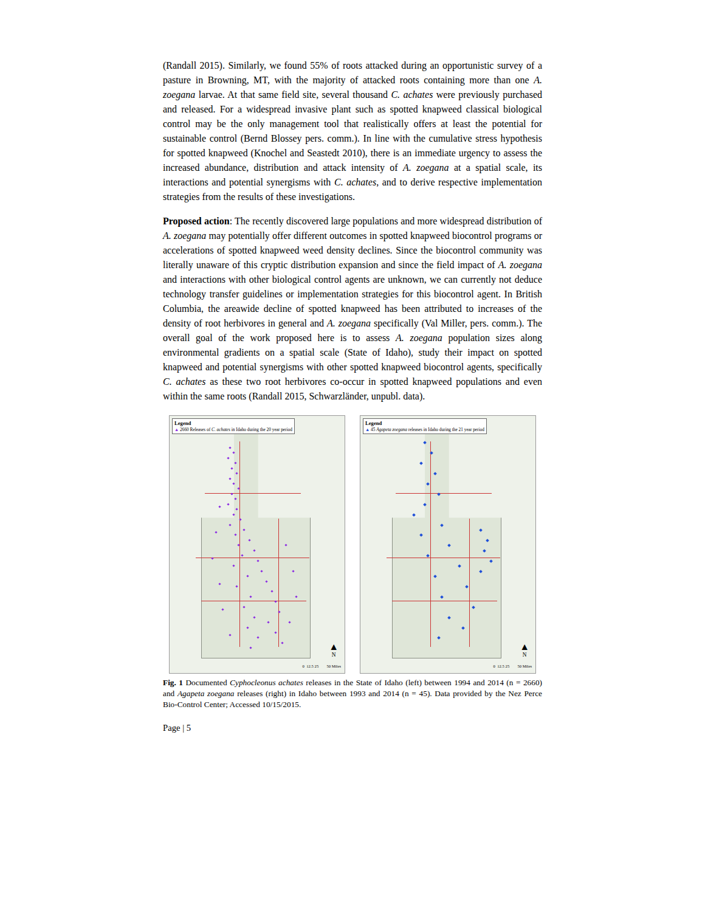(Randall 2015). Similarly, we found 55% of roots attacked during an opportunistic survey of a pasture in Browning, MT, with the majority of attacked roots containing more than one A. zoegana larvae. At that same field site, several thousand C. achates were previously purchased and released. For a widespread invasive plant such as spotted knapweed classical biological control may be the only management tool that realistically offers at least the potential for sustainable control (Bernd Blossey pers. comm.). In line with the cumulative stress hypothesis for spotted knapweed (Knochel and Seastedt 2010), there is an immediate urgency to assess the increased abundance, distribution and attack intensity of A. zoegana at a spatial scale, its interactions and potential synergisms with C. achates, and to derive respective implementation strategies from the results of these investigations.
Proposed action: The recently discovered large populations and more widespread distribution of A. zoegana may potentially offer different outcomes in spotted knapweed biocontrol programs or accelerations of spotted knapweed weed density declines. Since the biocontrol community was literally unaware of this cryptic distribution expansion and since the field impact of A. zoegana and interactions with other biological control agents are unknown, we can currently not deduce technology transfer guidelines or implementation strategies for this biocontrol agent. In British Columbia, the areawide decline of spotted knapweed has been attributed to increases of the density of root herbivores in general and A. zoegana specifically (Val Miller, pers. comm.). The overall goal of the work proposed here is to assess A. zoegana population sizes along environmental gradients on a spatial scale (State of Idaho), study their impact on spotted knapweed and potential synergisms with other spotted knapweed biocontrol agents, specifically C. achates as these two root herbivores co-occur in spotted knapweed populations and even within the same roots (Randall 2015, Schwarzländer, unpubl. data).
Legend ▲ 2660 Releases of C. achates in Idaho during the 20 year period
▲N
0 12.5 25 50 Miles
Legend ▲ 45 Agapeta zoegana releases in Idaho during the 21 year period
▲N
0 12.5 25 50 Miles
Fig. 1 Documented Cyphocleonus achates releases in the State of Idaho (left) between 1994 and 2014 (n = 2660) and Agapeta zoegana releases (right) in Idaho between 1993 and 2014 (n = 45). Data provided by the Nez Perce Bio-Control Center; Accessed 10/15/2015.
Page | 5